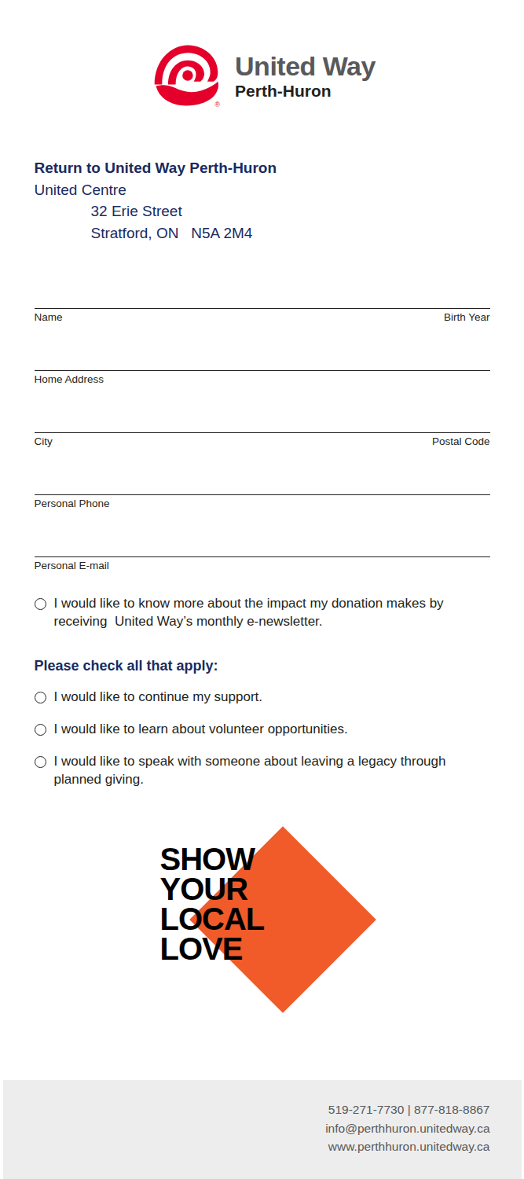®
United Way Perth-Huron
Return to United Way Perth-Huron
United Centre
32 Erie Street
Stratford, ON N5A 2M4
Name Birth Year
Home Address
City Postal Code
Personal Phone
Personal E-mail
I would like to know more about the impact my donation makes by receiving United Way’s monthly e-newsletter.
Please check all that apply:
I would like to continue my support.
I would like to learn about volunteer opportunities.
I would like to speak with someone about leaving a legacy through planned giving.
Show Your Local Love
519-271-7730 | 877-818-8867
info@perthhuron.unitedway.ca
www.perthhuron.unitedway.ca